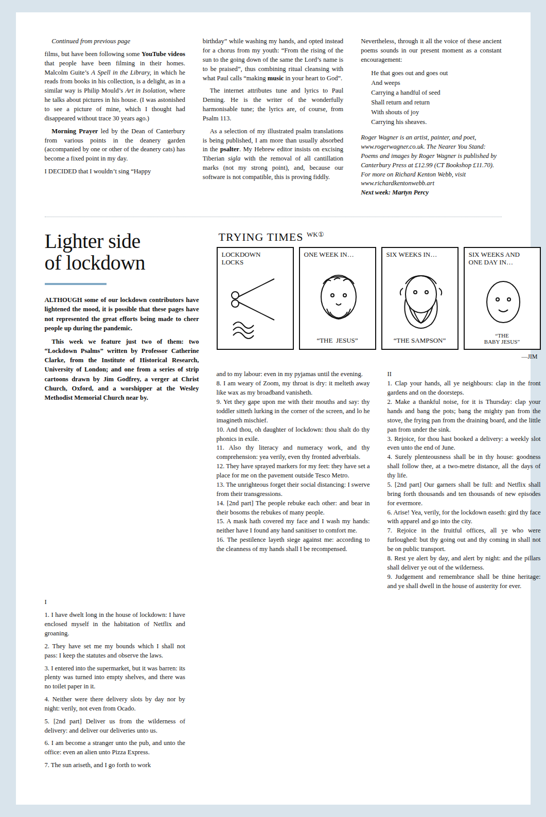Continued from previous page
films, but have been following some YouTube videos that people have been filming in their homes. Malcolm Guite’s A Spell in the Library, in which he reads from books in his collection, is a delight, as in a similar way is Philip Mould’s Art in Isolation, where he talks about pictures in his house. (I was astonished to see a picture of mine, which I thought had disappeared without trace 30 years ago.)
Morning Prayer led by the Dean of Canterbury from various points in the deanery garden (accompanied by one or other of the deanery cats) has become a fixed point in my day.
I DECIDED that I wouldn’t sing “Happy
birthday” while washing my hands, and opted instead for a chorus from my youth: “From the rising of the sun to the going down of the same the Lord’s name is to be praised”, thus combining ritual cleansing with what Paul calls “making music in your heart to God”.
The internet attributes tune and lyrics to Paul Deming. He is the writer of the wonderfully harmonisable tune; the lyrics are, of course, from Psalm 113.
As a selection of my illustrated psalm translations is being published, I am more than usually absorbed in the psalter. My Hebrew editor insists on excising Tiberian sigla with the removal of all cantillation marks (not my strong point), and, because our software is not compatible, this is proving fiddly.
Nevertheless, through it all the voice of these ancient poems sounds in our present moment as a constant encouragement:
He that goes out and goes out
And weeps
Carrying a handful of seed
Shall return and return
With shouts of joy
Carrying his sheaves.
Roger Wagner is an artist, painter, and poet, www.rogerwagner.co.uk. The Nearer You Stand: Poems and images by Roger Wagner is published by Canterbury Press at £12.99 (CT Bookshop £11.70).
For more on Richard Kenton Webb, visit www.richardkentonwebb.art
Next week: Martyn Percy
Lighter side
of lockdown
ALTHOUGH some of our lockdown contributors have lightened the mood, it is possible that these pages have not represented the great efforts being made to cheer people up during the pandemic.
This week we feature just two of them: two “Lockdown Psalms” written by Professor Catherine Clarke, from the Institute of Historical Research, University of London; and one from a series of strip cartoons drawn by Jim Godfrey, a verger at Christ Church, Oxford, and a worshipper at the Wesley Methodist Memorial Church near by.
TRYING TIMES WK①
LOCKDOWN
LOCKS
ONE WEEK IN…
“THE JESUS”
SIX WEEKS IN…
“THE SAMPSON”
SIX WEEKS AND
ONE DAY IN…
“THE
BABY JESUS”
—JIM
and to my labour: even in my pyjamas until the evening.
8. I am weary of Zoom, my throat is dry: it melteth away like wax as my broadband vanisheth.
9. Yet they gape upon me with their mouths and say: thy toddler sitteth lurking in the corner of the screen, and lo he imagineth mischief.
10. And thou, oh daughter of lockdown: thou shalt do thy phonics in exile.
11. Also thy literacy and numeracy work, and thy comprehension: yea verily, even thy fronted adverbials.
12. They have sprayed markers for my feet: they have set a place for me on the pavement outside Tesco Metro.
13. The unrighteous forget their social distancing: I swerve from their transgressions.
14. [2nd part] The people rebuke each other: and bear in their bosoms the rebukes of many people.
15. A mask hath covered my face and I wash my hands: neither have I found any hand sanitiser to comfort me.
16. The pestilence layeth siege against me: according to the cleanness of my hands shall I be recompensed.
II
1. Clap your hands, all ye neighbours: clap in the front gardens and on the doorsteps.
2. Make a thankful noise, for it is Thursday: clap your hands and bang the pots; bang the mighty pan from the stove, the frying pan from the draining board, and the little pan from under the sink.
3. Rejoice, for thou hast booked a delivery: a weekly slot even unto the end of June.
4. Surely plenteousness shall be in thy house: goodness shall follow thee, at a two-metre distance, all the days of thy life.
5. [2nd part] Our garners shall be full: and Netflix shall bring forth thousands and ten thousands of new episodes for evermore.
6. Arise! Yea, verily, for the lockdown easeth: gird thy face with apparel and go into the city.
7. Rejoice in the fruitful offices, all ye who were furloughed: but thy going out and thy coming in shall not be on public transport.
8. Rest ye alert by day, and alert by night: and the pillars shall deliver ye out of the wilderness.
9. Judgement and remembrance shall be thine heritage: and ye shall dwell in the house of austerity for ever.
I
1. I have dwelt long in the house of lockdown: I have enclosed myself in the habitation of Netflix and groaning.
2. They have set me my bounds which I shall not pass: I keep the statutes and observe the laws.
3. I entered into the supermarket, but it was barren: its plenty was turned into empty shelves, and there was no toilet paper in it.
4. Neither were there delivery slots by day nor by night: verily, not even from Ocado.
5. [2nd part] Deliver us from the wilderness of delivery: and deliver our deliveries unto us.
6. I am become a stranger unto the pub, and unto the office: even an alien unto Pizza Express.
7. The sun ariseth, and I go forth to work